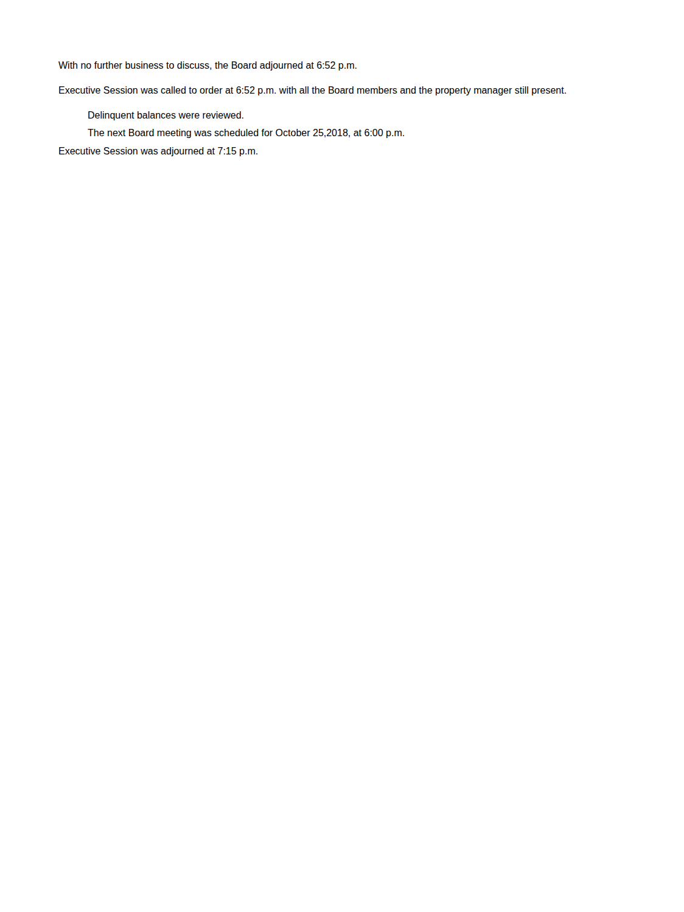With no further business to discuss, the Board adjourned at 6:52 p.m.
Executive Session was called to order at 6:52 p.m. with all the Board members and the property manager still present.
Delinquent balances were reviewed.
The next Board meeting was scheduled for October 25,2018, at 6:00 p.m.
Executive Session was adjourned at 7:15 p.m.